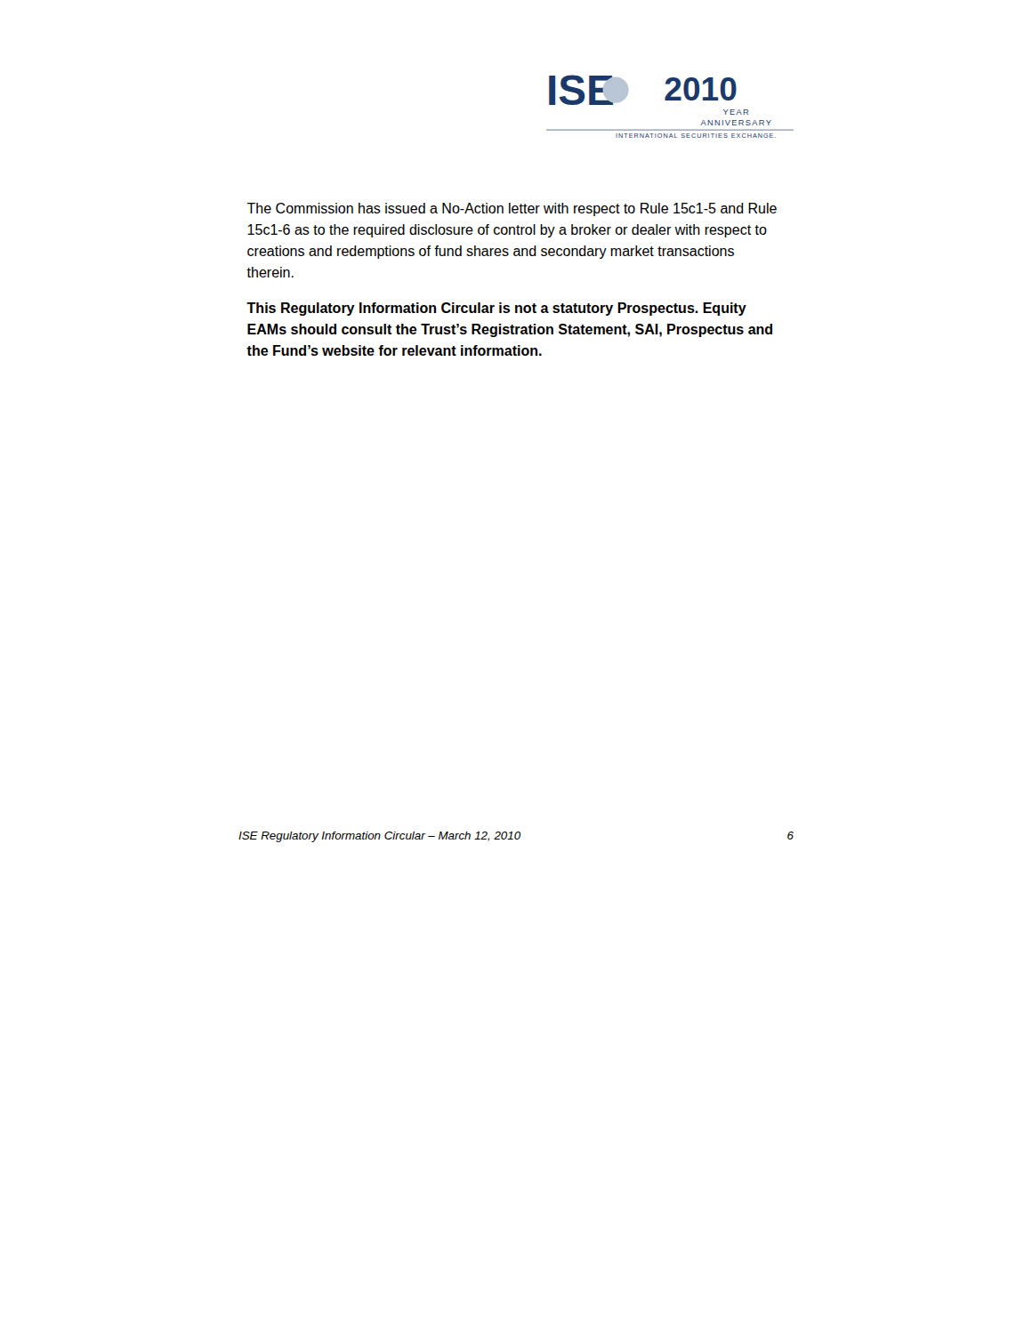The Commission has issued a No-Action letter with respect to Rule 15c1-5 and Rule 15c1-6 as to the required disclosure of control by a broker or dealer with respect to creations and redemptions of fund shares and secondary market transactions therein.
This Regulatory Information Circular is not a statutory Prospectus. Equity EAMs should consult the Trust’s Registration Statement, SAI, Prospectus and the Fund’s website for relevant information.
ISE Regulatory Information Circular – March 12, 2010 6